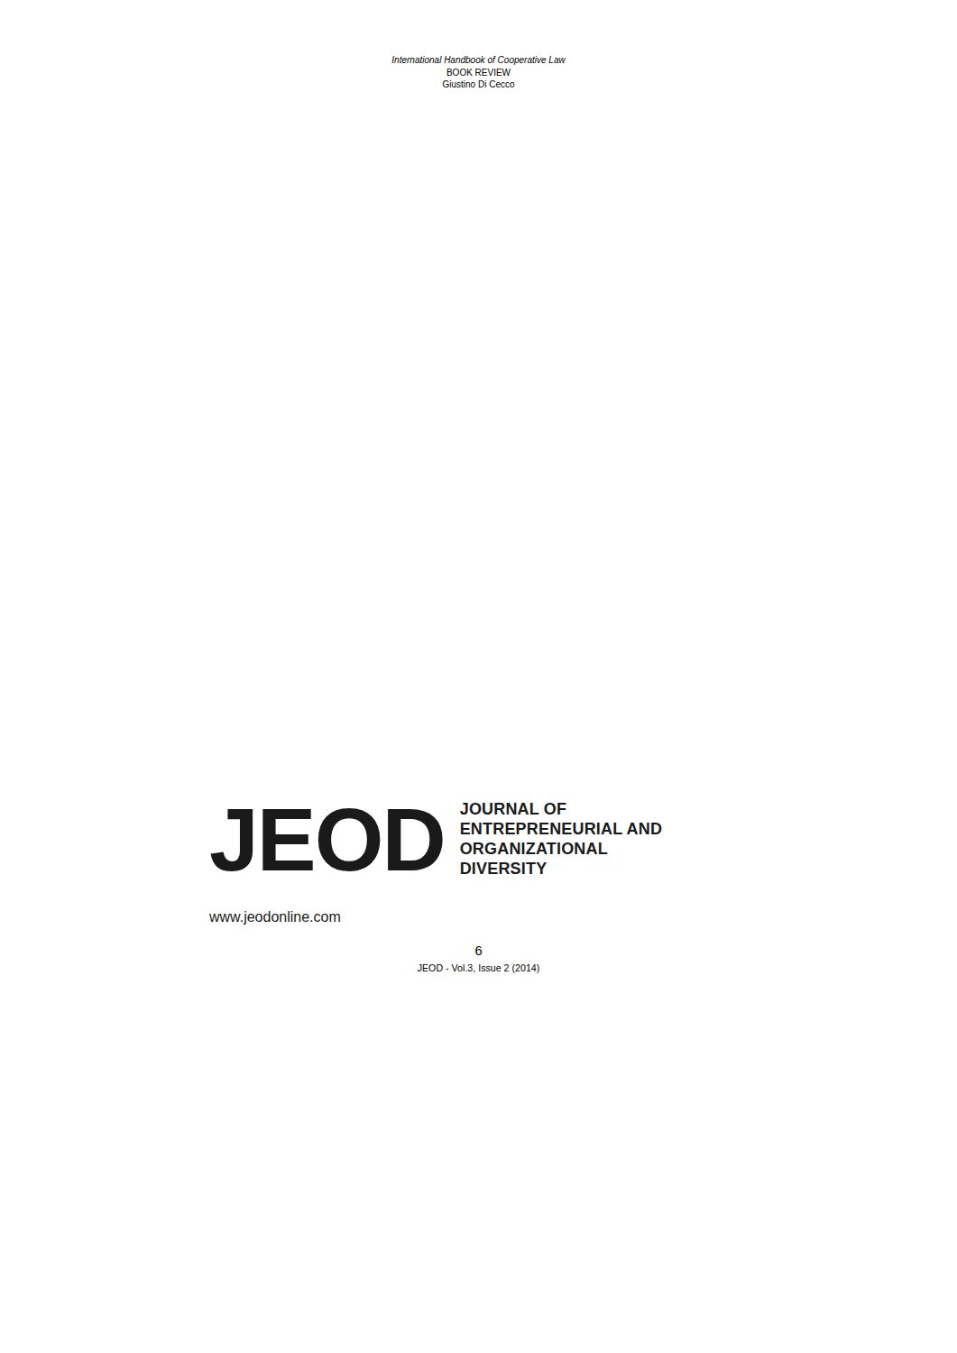International Handbook of Cooperative Law
BOOK REVIEW
Giustino Di Cecco
JEOD
Journal of
Entrepreneurial and
Organizational
Diversity
www.jeodonline.com
6
JEOD - Vol.3, Issue 2 (2014)